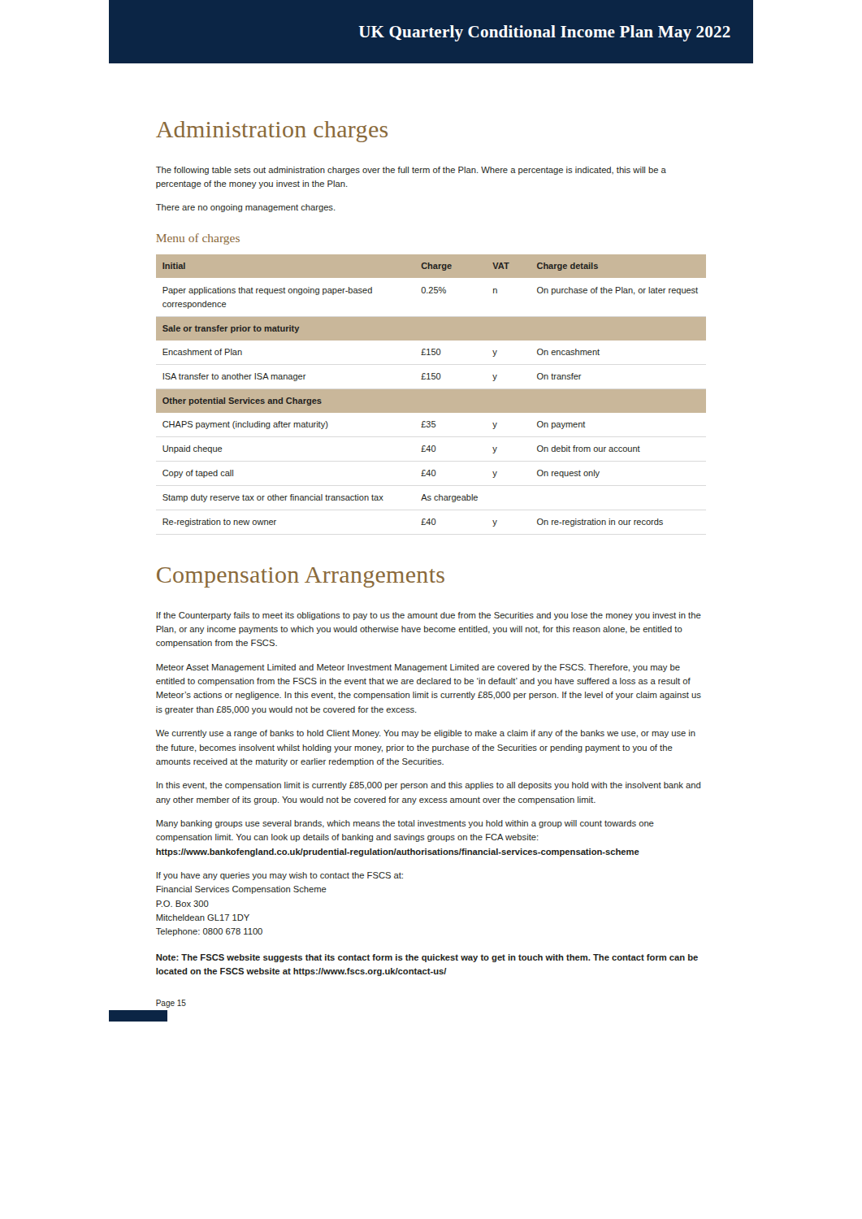UK Quarterly Conditional Income Plan May 2022
Administration charges
The following table sets out administration charges over the full term of the Plan. Where a percentage is indicated, this will be a percentage of the money you invest in the Plan.
There are no ongoing management charges.
Menu of charges
| Initial | Charge | VAT | Charge details |
| --- | --- | --- | --- |
| Paper applications that request ongoing paper-based correspondence | 0.25% | n | On purchase of the Plan, or later request |
| Sale or transfer prior to maturity |
| Encashment of Plan | £150 | y | On encashment |
| ISA transfer to another ISA manager | £150 | y | On transfer |
| Other potential Services and Charges |
| CHAPS payment (including after maturity) | £35 | y | On payment |
| Unpaid cheque | £40 | y | On debit from our account |
| Copy of taped call | £40 | y | On request only |
| Stamp duty reserve tax or other financial transaction tax | As chargeable |
| Re-registration to new owner | £40 | y | On re-registration in our records |
Compensation Arrangements
If the Counterparty fails to meet its obligations to pay to us the amount due from the Securities and you lose the money you invest in the Plan, or any income payments to which you would otherwise have become entitled, you will not, for this reason alone, be entitled to compensation from the FSCS.
Meteor Asset Management Limited and Meteor Investment Management Limited are covered by the FSCS. Therefore, you may be entitled to compensation from the FSCS in the event that we are declared to be ‘in default’ and you have suffered a loss as a result of Meteor’s actions or negligence. In this event, the compensation limit is currently £85,000 per person. If the level of your claim against us is greater than £85,000 you would not be covered for the excess.
We currently use a range of banks to hold Client Money. You may be eligible to make a claim if any of the banks we use, or may use in the future, becomes insolvent whilst holding your money, prior to the purchase of the Securities or pending payment to you of the amounts received at the maturity or earlier redemption of the Securities.
In this event, the compensation limit is currently £85,000 per person and this applies to all deposits you hold with the insolvent bank and any other member of its group. You would not be covered for any excess amount over the compensation limit.
Many banking groups use several brands, which means the total investments you hold within a group will count towards one compensation limit. You can look up details of banking and savings groups on the FCA website: https://www.bankofengland.co.uk/prudential-regulation/authorisations/financial-services-compensation-scheme
If you have any queries you may wish to contact the FSCS at:
Financial Services Compensation Scheme
P.O. Box 300
Mitcheldean GL17 1DY
Telephone: 0800 678 1100
Note: The FSCS website suggests that its contact form is the quickest way to get in touch with them. The contact form can be located on the FSCS website at https://www.fscs.org.uk/contact-us/
Page 15